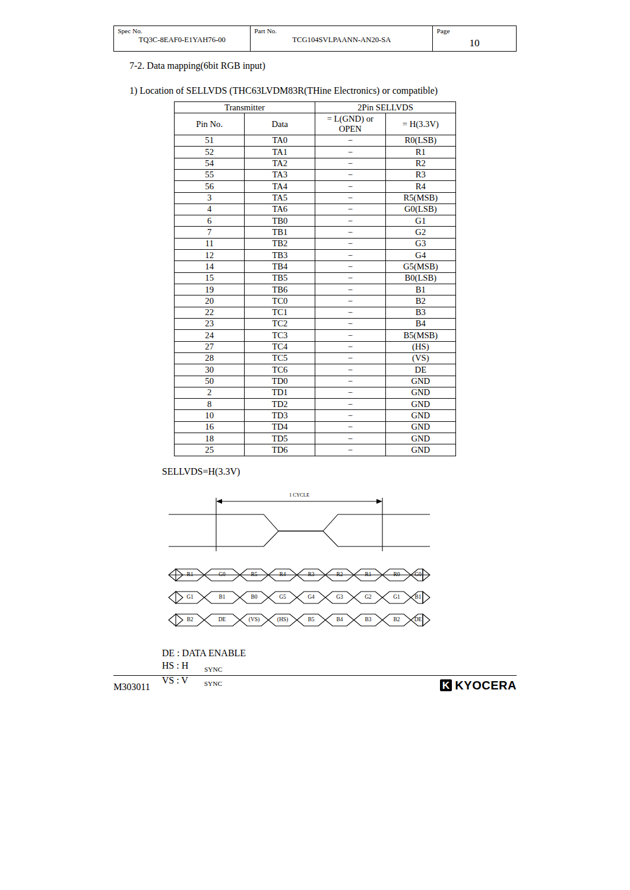| Spec No. TQ3C-8EAF0-E1YAH76-00 | Part No. TCG104SVLPAANN-AN20-SA | Page 10 |
7-2. Data mapping(6bit RGB input)
1) Location of SELLVDS (THC63LVDM83R(THine Electronics) or compatible)
| Transmitter | 2Pin SELLVDS |
| --- | --- |
| Pin No. | Data | = L(GND) or OPEN | = H(3.3V) |
| 51 | TA0 | − | R0(LSB) |
| 52 | TA1 | − | R1 |
| 54 | TA2 | − | R2 |
| 55 | TA3 | − | R3 |
| 56 | TA4 | − | R4 |
| 3 | TA5 | − | R5(MSB) |
| 4 | TA6 | − | G0(LSB) |
| 6 | TB0 | − | G1 |
| 7 | TB1 | − | G2 |
| 11 | TB2 | − | G3 |
| 12 | TB3 | − | G4 |
| 14 | TB4 | − | G5(MSB) |
| 15 | TB5 | − | B0(LSB) |
| 19 | TB6 | − | B1 |
| 20 | TC0 | − | B2 |
| 22 | TC1 | − | B3 |
| 23 | TC2 | − | B4 |
| 24 | TC3 | − | B5(MSB) |
| 27 | TC4 | − | (HS) |
| 28 | TC5 | − | (VS) |
| 30 | TC6 | − | DE |
| 50 | TD0 | − | GND |
| 2 | TD1 | − | GND |
| 8 | TD2 | − | GND |
| 10 | TD3 | − | GND |
| 16 | TD4 | − | GND |
| 18 | TD5 | − | GND |
| 25 | TD6 | − | GND |
SELLVDS=H(3.3V)
1 CYCLE R1 G0 R5 R4 R3 R2 R1 R0 G0 G1 B1 B0 G5 G4 G3 G2 G1 B1 B2 DE (VS) (HS) B5 B4 B3 B2 DE
DE : DATA ENABLE
HS : HSYNC
VS : VSYNC
M303011
KKYOCERA